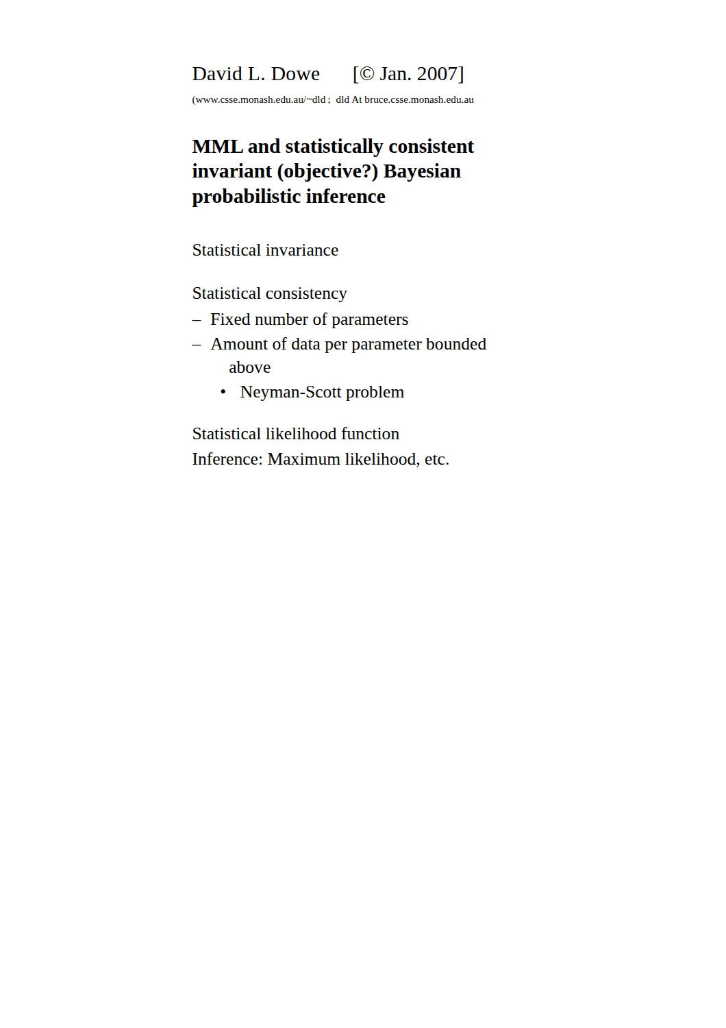David L. Dowe[© Jan. 2007]
(www.csse.monash.edu.au/~dld ; dld At bruce.csse.monash.edu.au
MML and statistically consistent invariant (objective?) Bayesian probabilistic inference
Statistical invariance
Statistical consistency
Fixed number of parameters
Amount of data per parameter boundedabove
Neyman-Scott problem
Statistical likelihood function
Inference: Maximum likelihood, etc.